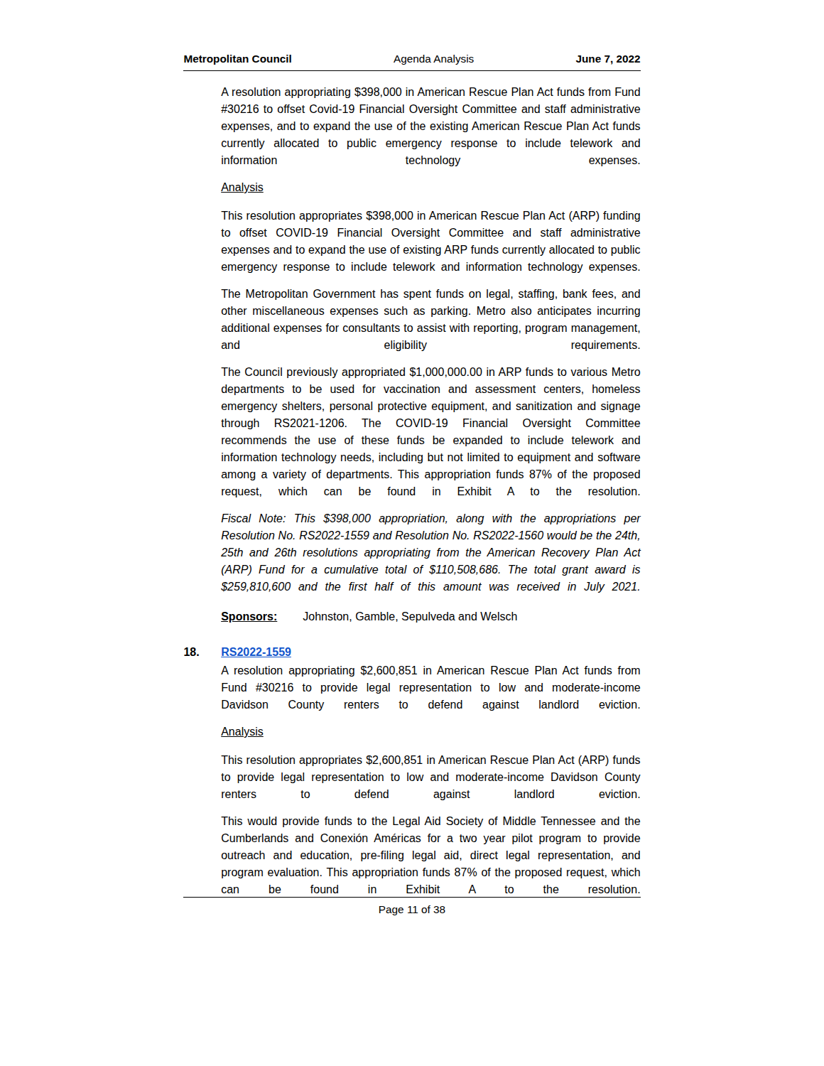Metropolitan Council Agenda Analysis June 7, 2022
A resolution appropriating $398,000 in American Rescue Plan Act funds from Fund #30216 to offset Covid-19 Financial Oversight Committee and staff administrative expenses, and to expand the use of the existing American Rescue Plan Act funds currently allocated to public emergency response to include telework and information technology expenses.
Analysis
This resolution appropriates $398,000 in American Rescue Plan Act (ARP) funding to offset COVID-19 Financial Oversight Committee and staff administrative expenses and to expand the use of existing ARP funds currently allocated to public emergency response to include telework and information technology expenses.
The Metropolitan Government has spent funds on legal, staffing, bank fees, and other miscellaneous expenses such as parking. Metro also anticipates incurring additional expenses for consultants to assist with reporting, program management, and eligibility requirements.
The Council previously appropriated $1,000,000.00 in ARP funds to various Metro departments to be used for vaccination and assessment centers, homeless emergency shelters, personal protective equipment, and sanitization and signage through RS2021-1206. The COVID-19 Financial Oversight Committee recommends the use of these funds be expanded to include telework and information technology needs, including but not limited to equipment and software among a variety of departments. This appropriation funds 87% of the proposed request, which can be found in Exhibit A to the resolution.
Fiscal Note: This $398,000 appropriation, along with the appropriations per Resolution No. RS2022-1559 and Resolution No. RS2022-1560 would be the 24th, 25th and 26th resolutions appropriating from the American Recovery Plan Act (ARP) Fund for a cumulative total of $110,508,686. The total grant award is $259,810,600 and the first half of this amount was received in July 2021.
Sponsors: Johnston, Gamble, Sepulveda and Welsch
18.
RS2022-1559
A resolution appropriating $2,600,851 in American Rescue Plan Act funds from Fund #30216 to provide legal representation to low and moderate-income Davidson County renters to defend against landlord eviction.
Analysis
This resolution appropriates $2,600,851 in American Rescue Plan Act (ARP) funds to provide legal representation to low and moderate-income Davidson County renters to defend against landlord eviction.
This would provide funds to the Legal Aid Society of Middle Tennessee and the Cumberlands and Conexión Américas for a two year pilot program to provide outreach and education, pre-filing legal aid, direct legal representation, and program evaluation. This appropriation funds 87% of the proposed request, which can be found in Exhibit A to the resolution.
Page 11 of 38